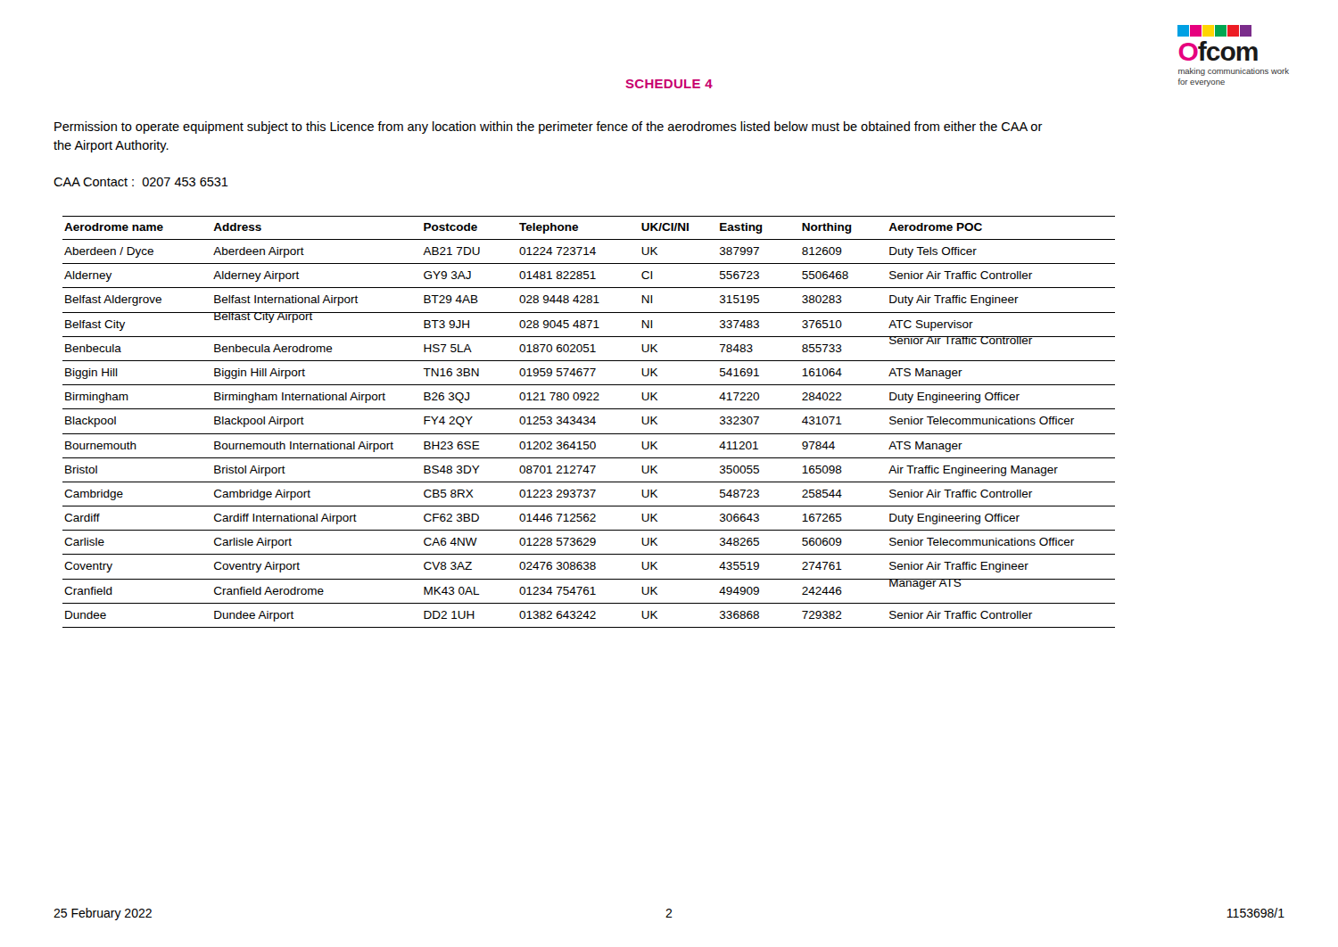Ofcom
making communications work
for everyone
SCHEDULE 4
Permission to operate equipment subject to this Licence from any location within the perimeter fence of the aerodromes listed below must be obtained from either the CAA or the Airport Authority.
CAA Contact : 0207 453 6531
| Aerodrome name | Address | Postcode | Telephone | UK/CI/NI | Easting | Northing | Aerodrome POC |
| --- | --- | --- | --- | --- | --- | --- | --- |
| Aberdeen / Dyce | Aberdeen Airport | AB21 7DU | 01224 723714 | UK | 387997 | 812609 | Duty Tels Officer |
| Alderney | Alderney Airport | GY9 3AJ | 01481 822851 | CI | 556723 | 5506468 | Senior Air Traffic Controller |
| Belfast Aldergrove | Belfast International Airport | BT29 4AB | 028 9448 4281 | NI | 315195 | 380283 | Duty Air Traffic Engineer |
| Belfast City | Belfast City Airport | BT3 9JH | 028 9045 4871 | NI | 337483 | 376510 | ATC Supervisor |
| Benbecula | Benbecula Aerodrome | HS7 5LA | 01870 602051 | UK | 78483 | 855733 | Senior Air Traffic Controller |
| Biggin Hill | Biggin Hill Airport | TN16 3BN | 01959 574677 | UK | 541691 | 161064 | ATS Manager |
| Birmingham | Birmingham International Airport | B26 3QJ | 0121 780 0922 | UK | 417220 | 284022 | Duty Engineering Officer |
| Blackpool | Blackpool Airport | FY4 2QY | 01253 343434 | UK | 332307 | 431071 | Senior Telecommunications Officer |
| Bournemouth | Bournemouth International Airport | BH23 6SE | 01202 364150 | UK | 411201 | 97844 | ATS Manager |
| Bristol | Bristol Airport | BS48 3DY | 08701 212747 | UK | 350055 | 165098 | Air Traffic Engineering Manager |
| Cambridge | Cambridge Airport | CB5 8RX | 01223 293737 | UK | 548723 | 258544 | Senior Air Traffic Controller |
| Cardiff | Cardiff International Airport | CF62 3BD | 01446 712562 | UK | 306643 | 167265 | Duty Engineering Officer |
| Carlisle | Carlisle Airport | CA6 4NW | 01228 573629 | UK | 348265 | 560609 | Senior Telecommunications Officer |
| Coventry | Coventry Airport | CV8 3AZ | 02476 308638 | UK | 435519 | 274761 | Senior Air Traffic Engineer |
| Cranfield | Cranfield Aerodrome | MK43 0AL | 01234 754761 | UK | 494909 | 242446 | Manager ATS |
| Dundee | Dundee Airport | DD2 1UH | 01382 643242 | UK | 336868 | 729382 | Senior Air Traffic Controller |
25 February 2022
2
1153698/1